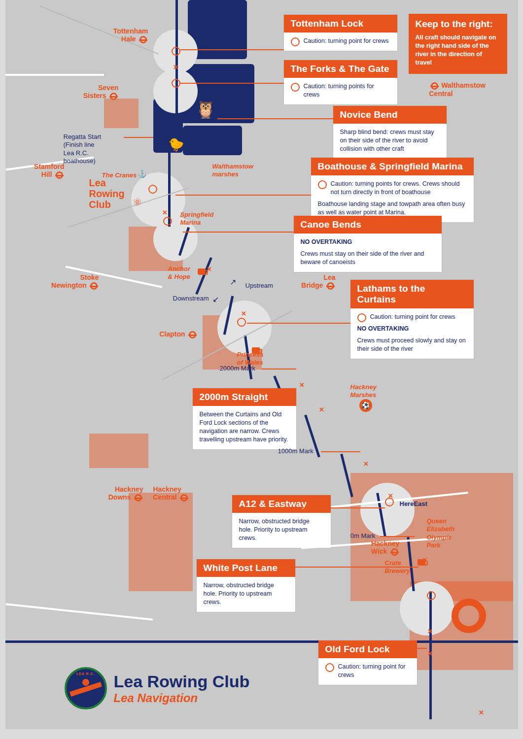🦉
🐤
⚽
✕
✕
✕
✕
✕
✕
✕
✕
✕
✕
✕
✕
↗
↙
Tottenham Lock
Caution: turning point for crews
The Forks & The Gate
Caution: turning points for crews
Novice Bend
Sharp blind bend: crews must stay on their side of the river to avoid collision with other craft
Boathouse & Springfield Marina
Caution: turning points for crews. Crews should not turn directly in front of boathouse
Boathouse landing stage and towpath area often busy as well as water point at Marina.
Canoe Bends
NO OVERTAKING
Crews must stay on their side of the river and beware of canoeists
Lathams to the Curtains
Caution: turning point for crews
NO OVERTAKING
Crews must proceed slowly and stay on their side of the river
2000m Straight
Between the Curtains and Old Ford Lock sections of the navigation are narrow. Crews travelling upstream have priority.
A12 & Eastway
Narrow, obstructed bridge hole. Priority to upstream crews.
White Post Lane
Narrow, obstructed bridge hole. Priority to upstream crews.
Old Ford Lock
Caution: turning point for crews
Keep to the right:
All craft should navigate on the right hand side of the river in the direction of travel
Tottenham
Hale
Seven
Sisters
Walthamstow
Central
Stamford
Hill
Stoke
Newington
Clapton
Lea
Bridge
Hackney
Downs
Hackney
Central
Hackney
Wick
Lea
Rowing
Club
⚛
Regatta Start
(Finish line
Lea R.C.
boathouse)
The Cranes
⚓
Springfield
Marina
Anchor
& Hope
Princess
of Wales
Walthamstow
marshes
Hackney
Marshes
Queen
Elizabeth
Olympic
Park
Crate
Brewery
HereEast
Upstream
Downstream
2000m Mark
1000m Mark
0m Mark
LEA R.C.
Lea Rowing Club
Lea Navigation